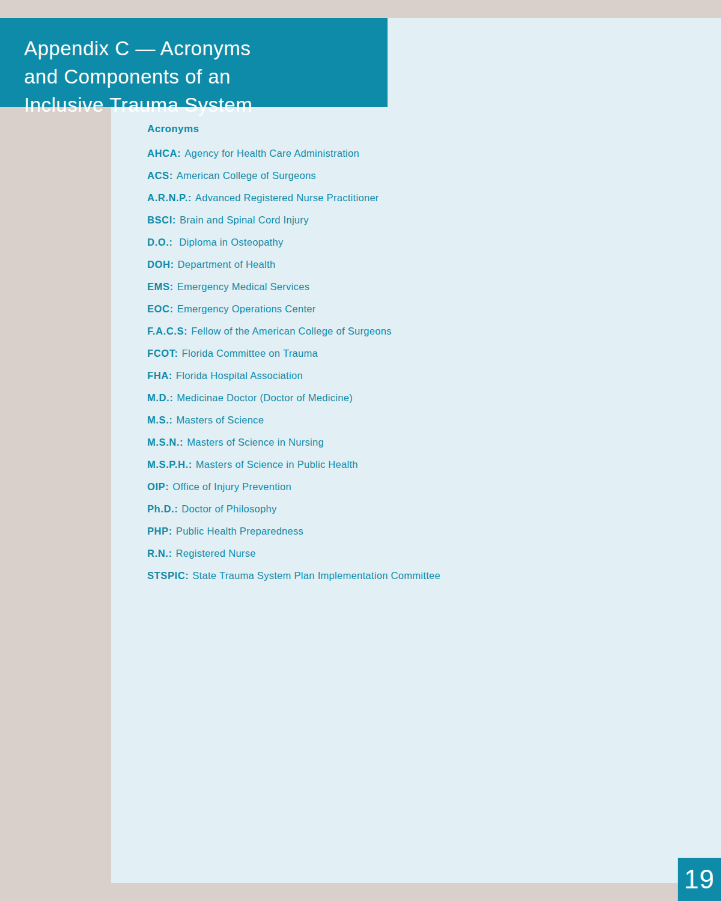Appendix C — Acronyms
and Components of an
Inclusive Trauma System
Acronyms
AHCA:
Agency for Health Care Administration
ACS:
American College of Surgeons
A.R.N.P.:
Advanced Registered Nurse Practitioner
BSCI:
Brain and Spinal Cord Injury
D.O.:
Diploma in Osteopathy
DOH:
Department of Health
EMS:
Emergency Medical Services
EOC:
Emergency Operations Center
F.A.C.S:
Fellow of the American College of Surgeons
FCOT:
Florida Committee on Trauma
FHA:
Florida Hospital Association
M.D.:
Medicinae Doctor (Doctor of Medicine)
M.S.:
Masters of Science
M.S.N.:
Masters of Science in Nursing
M.S.P.H.:
Masters of Science in Public Health
OIP:
Office of Injury Prevention
Ph.D.:
Doctor of Philosophy
PHP:
Public Health Preparedness
R.N.:
Registered Nurse
STSPIC:
State Trauma System Plan Implementation Committee
19